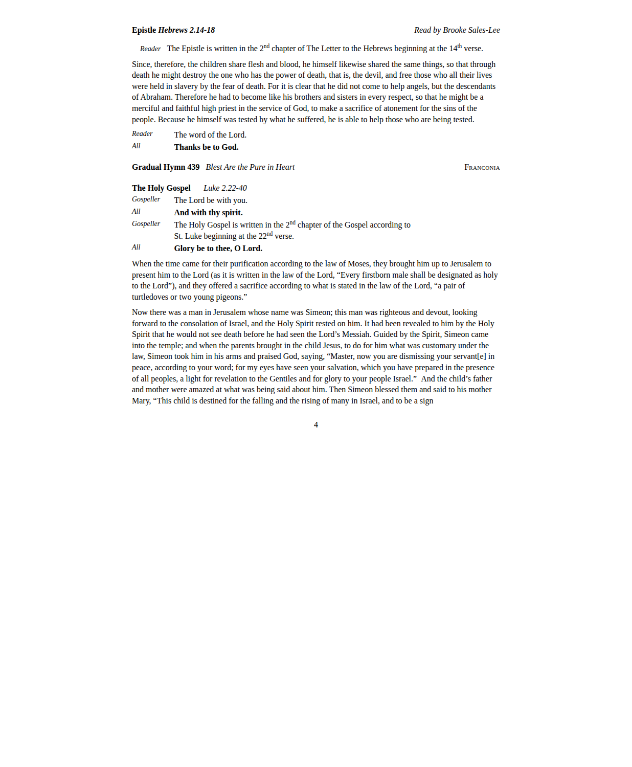Epistle Hebrews 2.14-18
Read by Brooke Sales-Lee
Reader The Epistle is written in the 2nd chapter of The Letter to the Hebrews beginning at the 14th verse.
Since, therefore, the children share flesh and blood, he himself likewise shared the same things, so that through death he might destroy the one who has the power of death, that is, the devil, and free those who all their lives were held in slavery by the fear of death. For it is clear that he did not come to help angels, but the descendants of Abraham. Therefore he had to become like his brothers and sisters in every respect, so that he might be a merciful and faithful high priest in the service of God, to make a sacrifice of atonement for the sins of the people. Because he himself was tested by what he suffered, he is able to help those who are being tested.
Reader The word of the Lord.
All Thanks be to God.
Gradual Hymn 439 Blest Are the Pure in Heart
Franconia
The Holy Gospel Luke 2.22-40
Gospeller The Lord be with you.
All And with thy spirit.
Gospeller The Holy Gospel is written in the 2nd chapter of the Gospel according to
St. Luke beginning at the 22nd verse.
All Glory be to thee, O Lord.
When the time came for their purification according to the law of Moses, they brought him up to Jerusalem to present him to the Lord (as it is written in the law of the Lord, “Every firstborn male shall be designated as holy to the Lord”), and they offered a sacrifice according to what is stated in the law of the Lord, “a pair of turtledoves or two young pigeons.”
Now there was a man in Jerusalem whose name was Simeon; this man was righteous and devout, looking forward to the consolation of Israel, and the Holy Spirit rested on him. It had been revealed to him by the Holy Spirit that he would not see death before he had seen the Lord’s Messiah. Guided by the Spirit, Simeon came into the temple; and when the parents brought in the child Jesus, to do for him what was customary under the law, Simeon took him in his arms and praised God, saying, “Master, now you are dismissing your servant[e] in peace, according to your word; for my eyes have seen your salvation, which you have prepared in the presence of all peoples, a light for revelation to the Gentiles and for glory to your people Israel.” And the child’s father and mother were amazed at what was being said about him. Then Simeon blessed them and said to his mother Mary, “This child is destined for the falling and the rising of many in Israel, and to be a sign
4